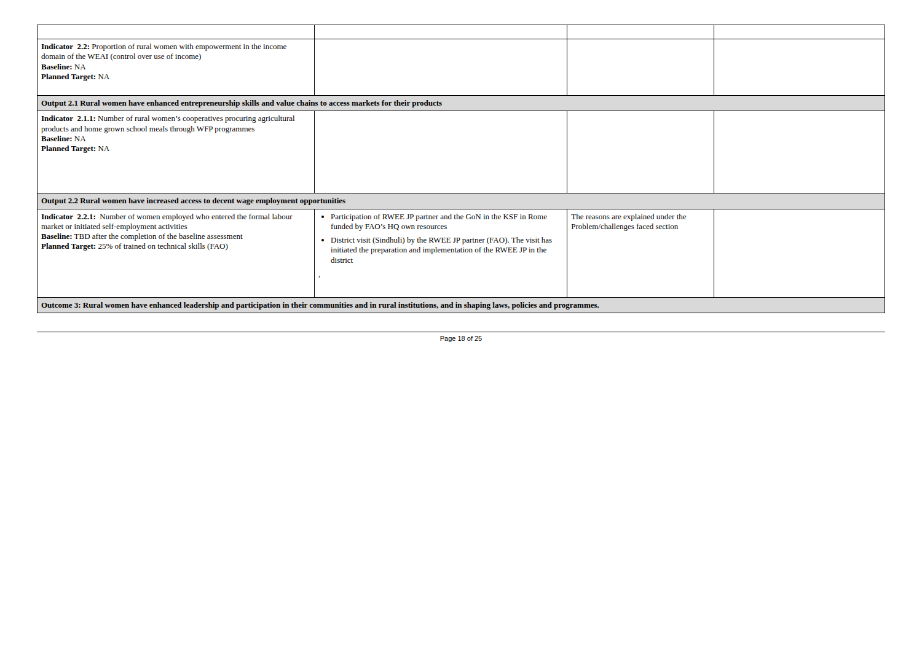| Indicator 2.2: Proportion of rural women with empowerment in the income domain of the WEAI (control over use of income) Baseline: NA Planned Target: NA | | | |
| Output 2.1 Rural women have enhanced entrepreneurship skills and value chains to access markets for their products |
| Indicator 2.1.1: Number of rural women’s cooperatives procuring agricultural products and home grown school meals through WFP programmes Baseline: NA Planned Target: NA | | | |
| Output 2.2 Rural women have increased access to decent wage employment opportunities |
| Indicator 2.2.1: Number of women employed who entered the formal labour market or initiated self-employment activities Baseline: TBD after the completion of the baseline assessment Planned Target: 25% of trained on technical skills (FAO) | Participation of RWEE JP partner and the GoN in the KSF in Rome funded by FAO’s HQ own resources District visit (Sindhuli) by the RWEE JP partner (FAO). The visit has initiated the preparation and implementation of the RWEE JP in the district , | The reasons are explained under the Problem/challenges faced section | |
| Outcome 3: Rural women have enhanced leadership and participation in their communities and in rural institutions, and in shaping laws, policies and programmes. |
Page 18 of 25